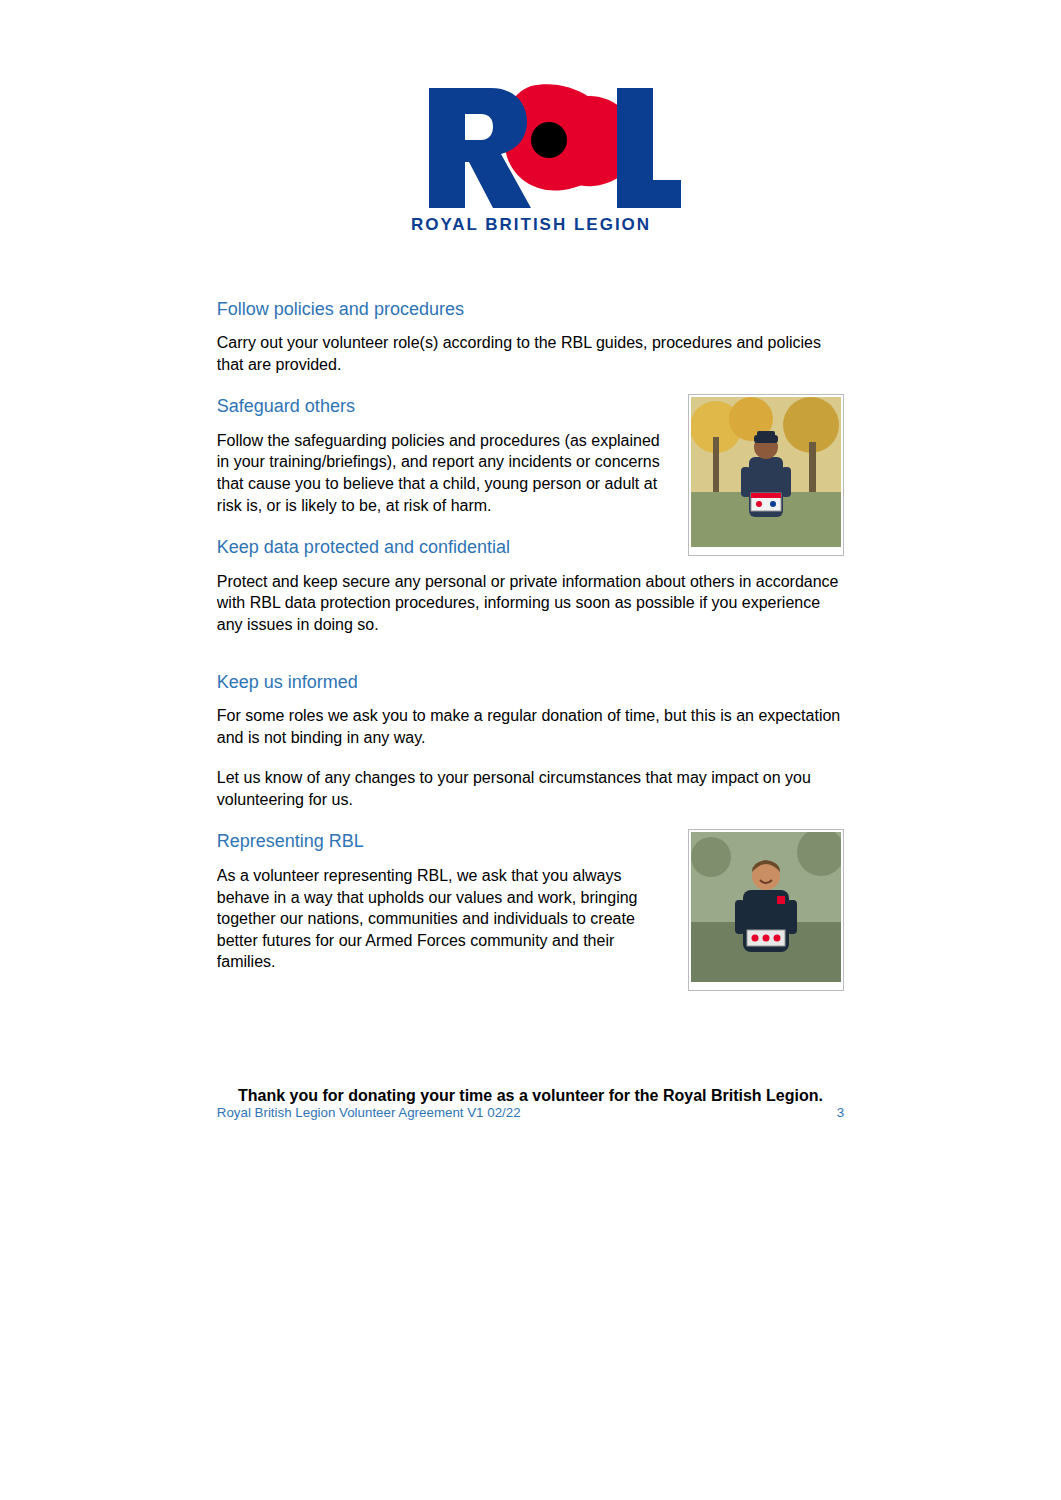ROYAL BRITISH LEGION
Follow policies and procedures
Carry out your volunteer role(s) according to the RBL guides, procedures and policies that are provided.
Safeguard others
Follow the safeguarding policies and procedures (as explained in your training/briefings), and report any incidents or concerns that cause you to believe that a child, young person or adult at risk is, or is likely to be, at risk of harm.
Keep data protected and confidential
Protect and keep secure any personal or private information about others in accordance with RBL data protection procedures, informing us soon as possible if you experience any issues in doing so.
Keep us informed
For some roles we ask you to make a regular donation of time, but this is an expectation and is not binding in any way.
Let us know of any changes to your personal circumstances that may impact on you volunteering for us.
Representing RBL
As a volunteer representing RBL, we ask that you always behave in a way that upholds our values and work, bringing together our nations, communities and individuals to create better futures for our Armed Forces community and their families.
Thank you for donating your time as a volunteer for the Royal British Legion.
Royal British Legion Volunteer Agreement V1 02/22 3